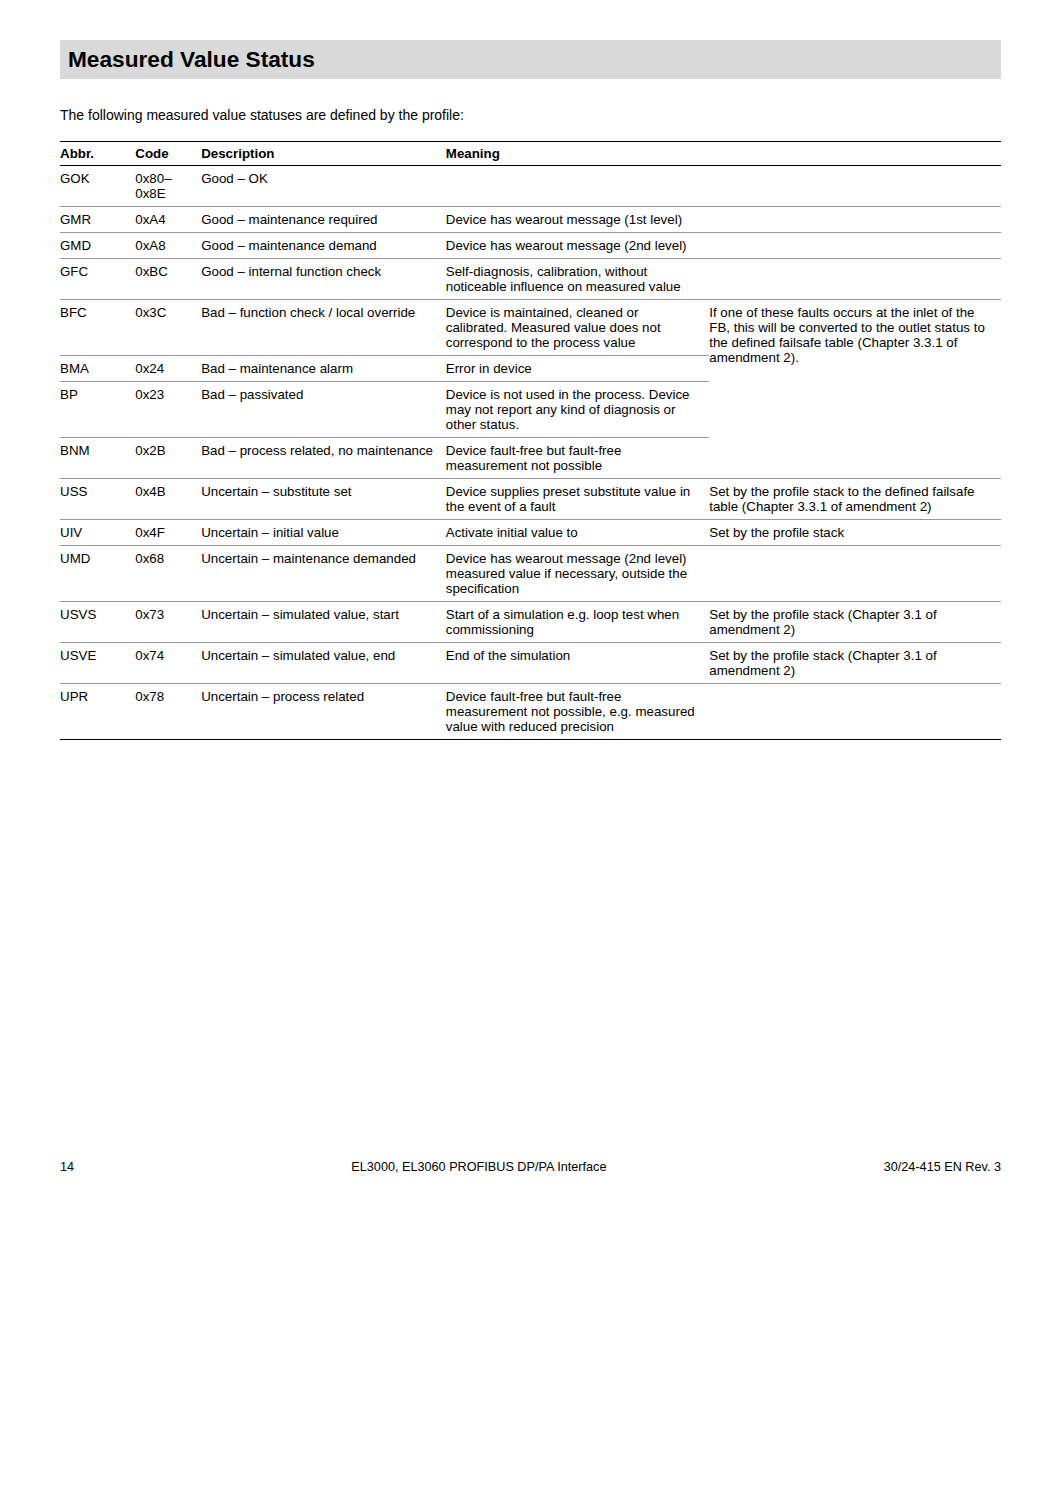Measured Value Status
The following measured value statuses are defined by the profile:
| Abbr. | Code | Description | Meaning | |
| --- | --- | --- | --- | --- |
| GOK | 0x80– 0x8E | Good – OK | | |
| GMR | 0xA4 | Good – maintenance required | Device has wearout message (1st level) | |
| GMD | 0xA8 | Good – maintenance demand | Device has wearout message (2nd level) | |
| GFC | 0xBC | Good – internal function check | Self-diagnosis, calibration, without noticeable influence on measured value | |
| BFC | 0x3C | Bad – function check / local override | Device is maintained, cleaned or calibrated. Measured value does not correspond to the process value | If one of these faults occurs at the inlet of the FB, this will be converted to the outlet status to the defined failsafe table (Chapter 3.3.1 of amendment 2). |
| BMA | 0x24 | Bad – maintenance alarm | Error in device |
| BP | 0x23 | Bad – passivated | Device is not used in the process. Device may not report any kind of diagnosis or other status. |
| BNM | 0x2B | Bad – process related, no maintenance | Device fault-free but fault-free measurement not possible |
| USS | 0x4B | Uncertain – substitute set | Device supplies preset substitute value in the event of a fault | Set by the profile stack to the defined failsafe table (Chapter 3.3.1 of amendment 2) |
| UIV | 0x4F | Uncertain – initial value | Activate initial value to | Set by the profile stack |
| UMD | 0x68 | Uncertain – maintenance demanded | Device has wearout message (2nd level) measured value if necessary, outside the specification | |
| USVS | 0x73 | Uncertain – simulated value, start | Start of a simulation e.g. loop test when commissioning | Set by the profile stack (Chapter 3.1 of amendment 2) |
| USVE | 0x74 | Uncertain – simulated value, end | End of the simulation | Set by the profile stack (Chapter 3.1 of amendment 2) |
| UPR | 0x78 | Uncertain – process related | Device fault-free but fault-free measurement not possible, e.g. measured value with reduced precision | |
14 EL3000, EL3060 PROFIBUS DP/PA Interface 30/24-415 EN Rev. 3